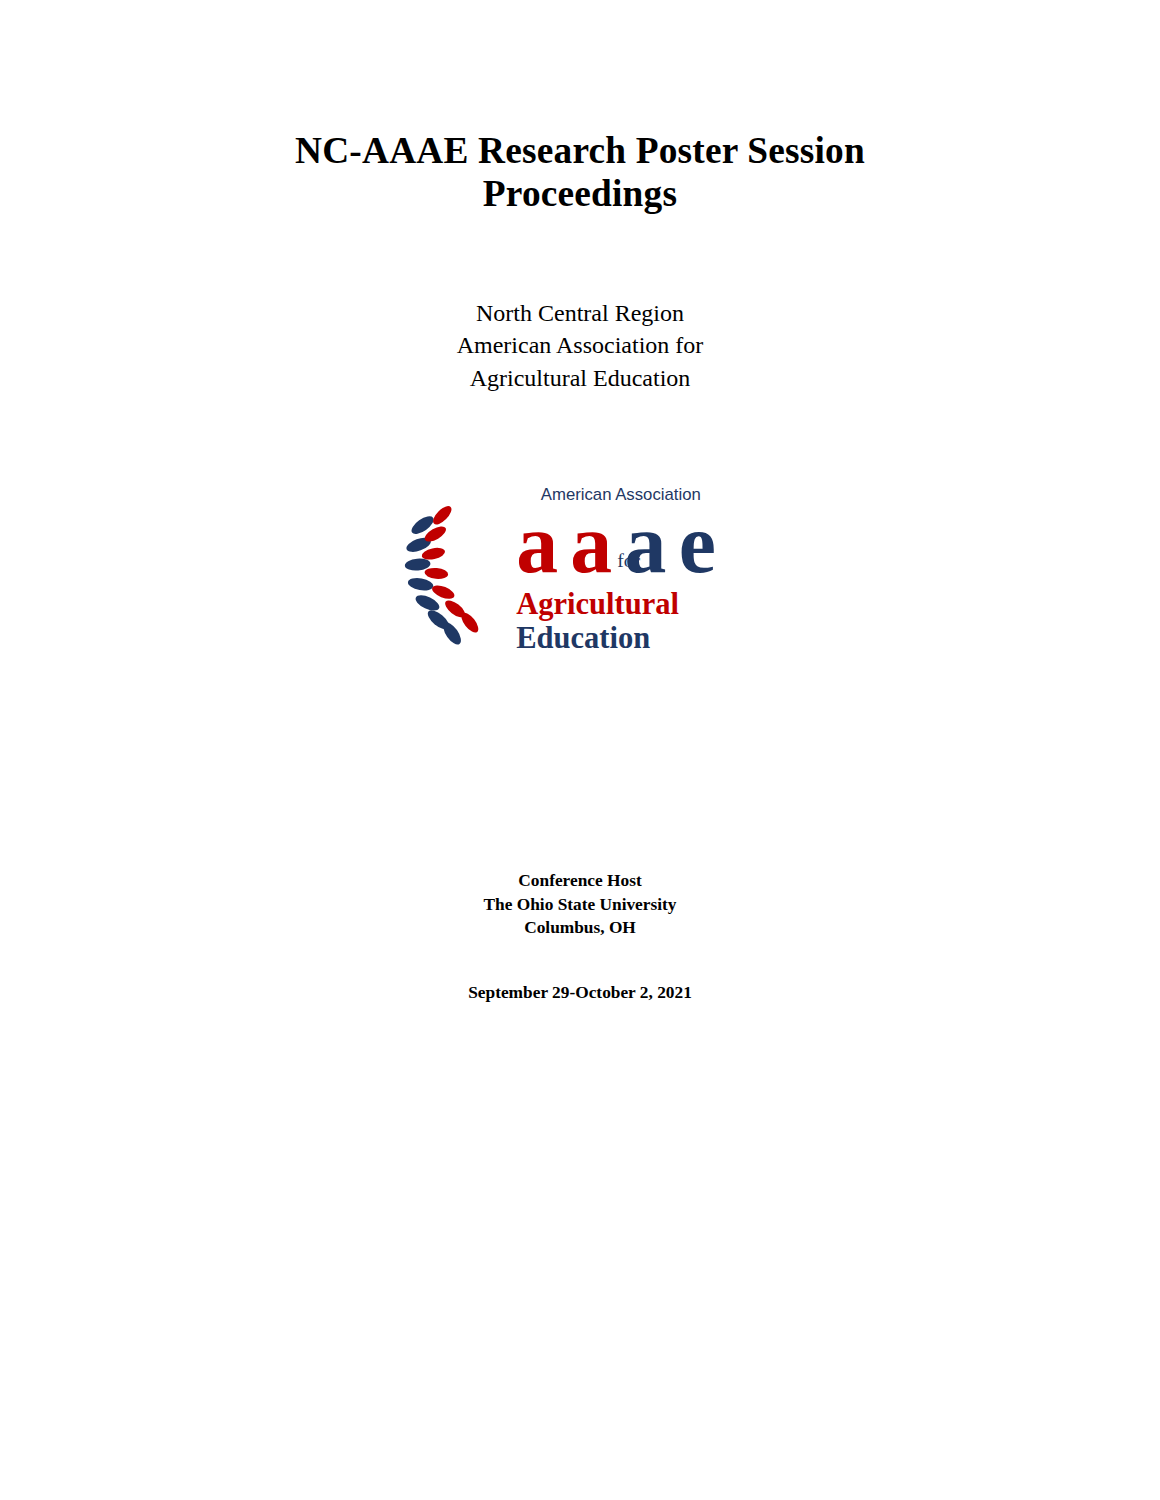NC-AAAE Research Poster Session
Proceedings
North Central Region
American Association for
Agricultural Education
American Association a a a e for Agricultural Education
Conference Host
The Ohio State University
Columbus, OH
September 29-October 2, 2021